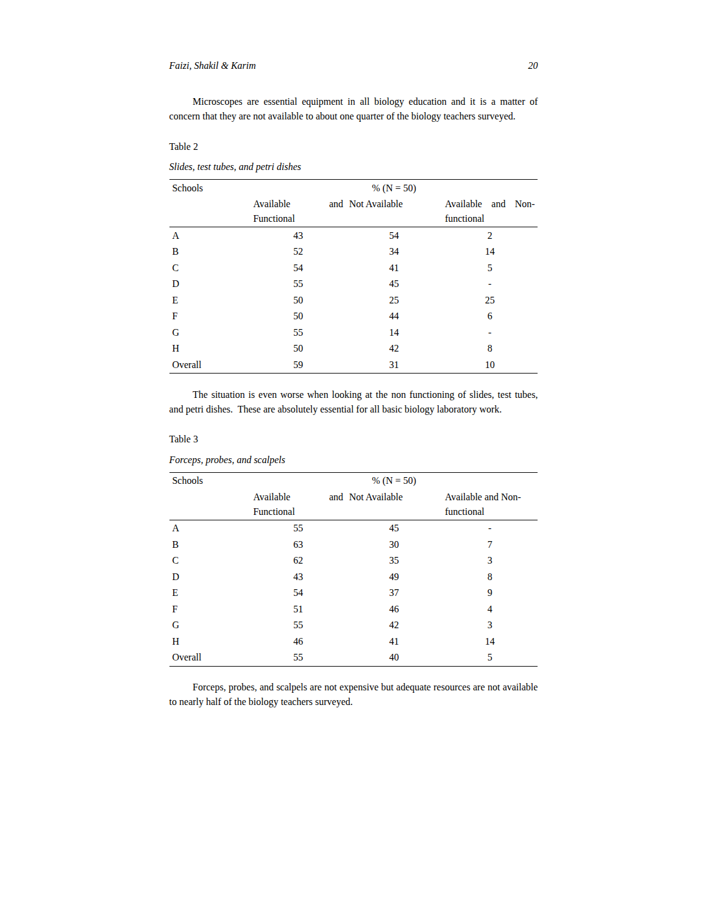Faizi, Shakil & Karim 20
Microscopes are essential equipment in all biology education and it is a matter of concern that they are not available to about one quarter of the biology teachers surveyed.
Table 2
Slides, test tubes, and petri dishes
| Schools | % (N = 50) |
| --- | --- |
| | Available and Functional | Not Available | Available and Non- functional |
| A | 43 | 54 | 2 |
| B | 52 | 34 | 14 |
| C | 54 | 41 | 5 |
| D | 55 | 45 | - |
| E | 50 | 25 | 25 |
| F | 50 | 44 | 6 |
| G | 55 | 14 | - |
| H | 50 | 42 | 8 |
| Overall | 59 | 31 | 10 |
The situation is even worse when looking at the non functioning of slides, test tubes, and petri dishes. These are absolutely essential for all basic biology laboratory work.
Table 3
Forceps, probes, and scalpels
| Schools | % (N = 50) |
| --- | --- |
| | Available and Functional | Not Available | Available and Non- functional |
| A | 55 | 45 | - |
| B | 63 | 30 | 7 |
| C | 62 | 35 | 3 |
| D | 43 | 49 | 8 |
| E | 54 | 37 | 9 |
| F | 51 | 46 | 4 |
| G | 55 | 42 | 3 |
| H | 46 | 41 | 14 |
| Overall | 55 | 40 | 5 |
Forceps, probes, and scalpels are not expensive but adequate resources are not available to nearly half of the biology teachers surveyed.